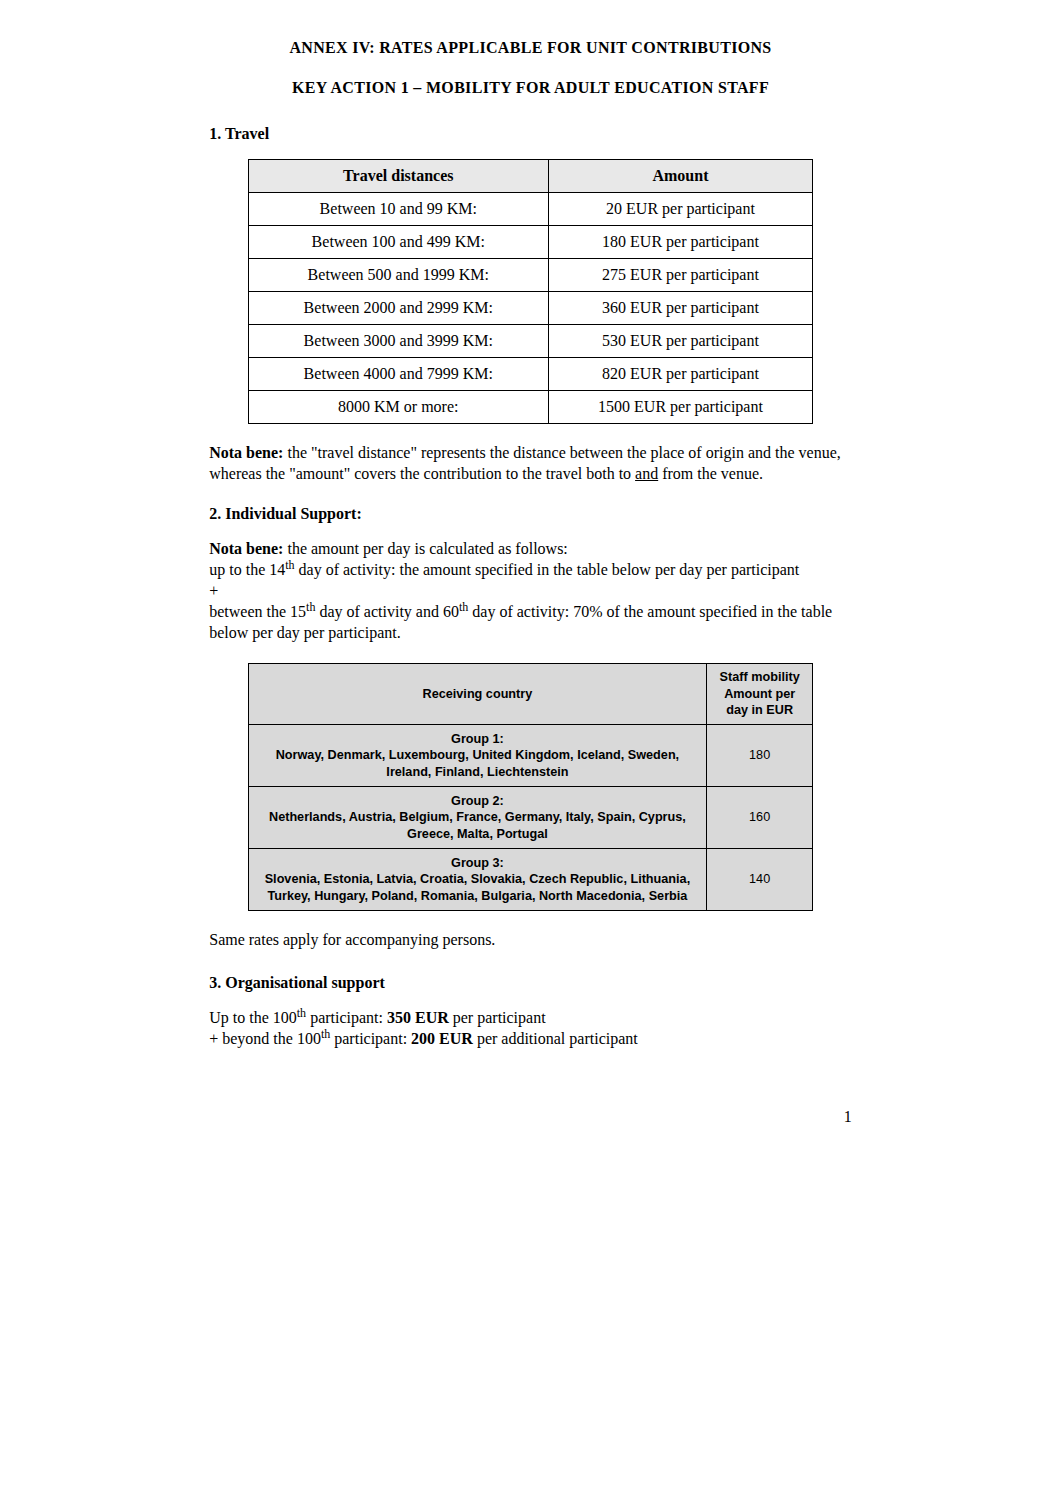ANNEX IV: RATES APPLICABLE FOR UNIT CONTRIBUTIONS
KEY ACTION 1 – MOBILITY FOR ADULT EDUCATION STAFF
1. Travel
| Travel distances | Amount |
| --- | --- |
| Between 10 and 99 KM: | 20 EUR per participant |
| Between 100 and 499 KM: | 180 EUR per participant |
| Between 500 and 1999 KM: | 275 EUR per participant |
| Between 2000 and 2999 KM: | 360 EUR per participant |
| Between 3000 and 3999 KM: | 530 EUR per participant |
| Between 4000 and 7999 KM: | 820 EUR per participant |
| 8000 KM or more: | 1500 EUR per participant |
Nota bene: the "travel distance" represents the distance between the place of origin and the venue, whereas the "amount" covers the contribution to the travel both to and from the venue.
2. Individual Support:
Nota bene: the amount per day is calculated as follows:
up to the 14th day of activity: the amount specified in the table below per day per participant
+
between the 15th day of activity and 60th day of activity: 70% of the amount specified in the table below per day per participant.
| Receiving country | Staff mobility Amount per day in EUR |
| --- | --- |
| Group 1: Norway, Denmark, Luxembourg, United Kingdom, Iceland, Sweden, Ireland, Finland, Liechtenstein | 180 |
| Group 2: Netherlands, Austria, Belgium, France, Germany, Italy, Spain, Cyprus, Greece, Malta, Portugal | 160 |
| Group 3: Slovenia, Estonia, Latvia, Croatia, Slovakia, Czech Republic, Lithuania, Turkey, Hungary, Poland, Romania, Bulgaria, North Macedonia, Serbia | 140 |
Same rates apply for accompanying persons.
3. Organisational support
Up to the 100th participant: 350 EUR per participant
+ beyond the 100th participant: 200 EUR per additional participant
1